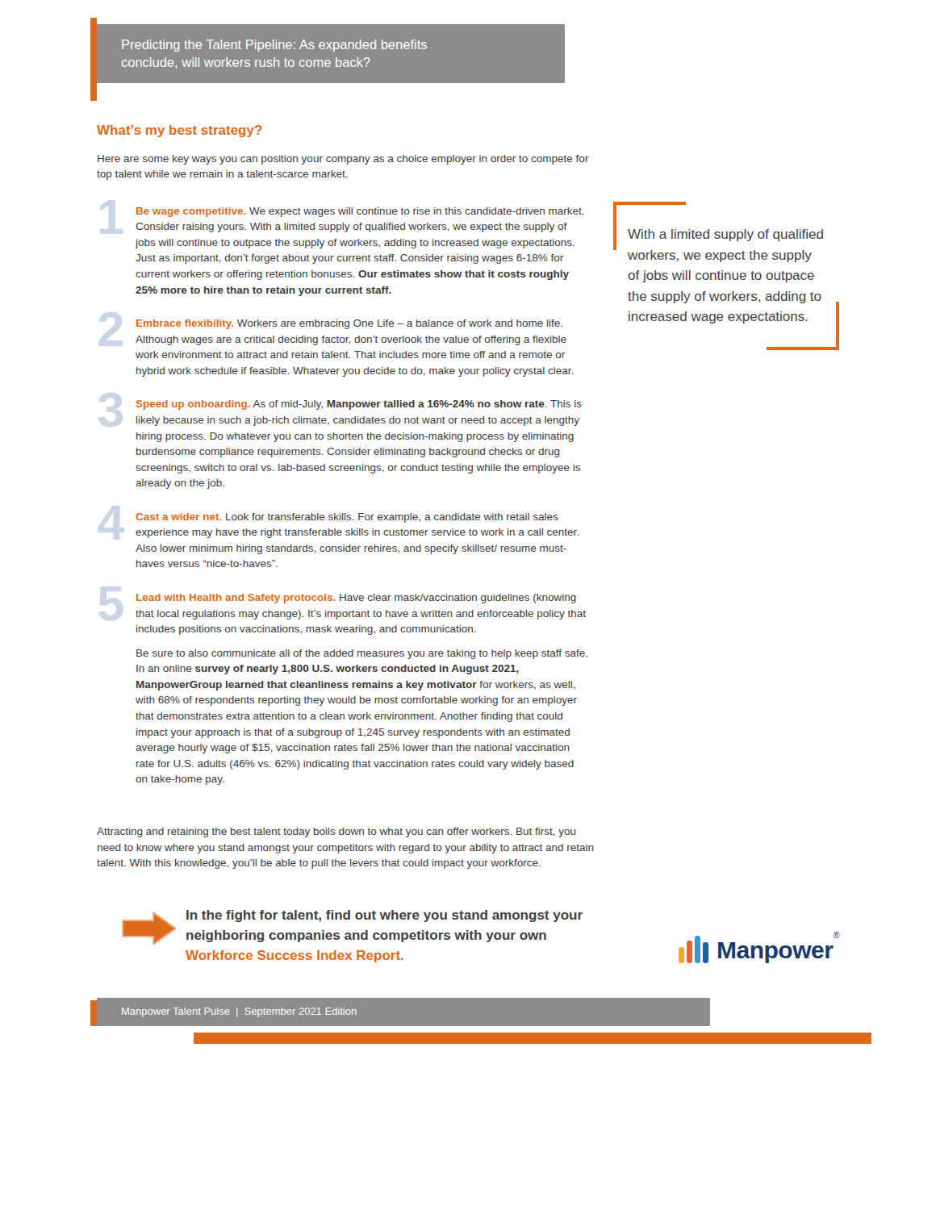Predicting the Talent Pipeline: As expanded benefits
conclude, will workers rush to come back?
What’s my best strategy?
Here are some key ways you can position your company as a choice employer in order to compete for top talent while we remain in a talent-scarce market.
Be wage competitive. We expect wages will continue to rise in this candidate-driven market. Consider raising yours. With a limited supply of qualified workers, we expect the supply of jobs will continue to outpace the supply of workers, adding to increased wage expectations. Just as important, don’t forget about your current staff. Consider raising wages 6-18% for current workers or offering retention bonuses. Our estimates show that it costs roughly 25% more to hire than to retain your current staff.
Embrace flexibility. Workers are embracing One Life – a balance of work and home life. Although wages are a critical deciding factor, don’t overlook the value of offering a flexible work environment to attract and retain talent. That includes more time off and a remote or hybrid work schedule if feasible. Whatever you decide to do, make your policy crystal clear.
Speed up onboarding. As of mid-July, Manpower tallied a 16%-24% no show rate. This is likely because in such a job-rich climate, candidates do not want or need to accept a lengthy hiring process. Do whatever you can to shorten the decision-making process by eliminating burdensome compliance requirements. Consider eliminating background checks or drug screenings, switch to oral vs. lab-based screenings, or conduct testing while the employee is already on the job.
Cast a wider net. Look for transferable skills. For example, a candidate with retail sales experience may have the right transferable skills in customer service to work in a call center. Also lower minimum hiring standards, consider rehires, and specify skillset/ resume must-haves versus “nice-to-haves”.
Lead with Health and Safety protocols. Have clear mask/vaccination guidelines (knowing that local regulations may change). It’s important to have a written and enforceable policy that includes positions on vaccinations, mask wearing, and communication.
Be sure to also communicate all of the added measures you are taking to help keep staff safe. In an online survey of nearly 1,800 U.S. workers conducted in August 2021, ManpowerGroup learned that cleanliness remains a key motivator for workers, as well, with 68% of respondents reporting they would be most comfortable working for an employer that demonstrates extra attention to a clean work environment. Another finding that could impact your approach is that of a subgroup of 1,245 survey respondents with an estimated average hourly wage of $15, vaccination rates fall 25% lower than the national vaccination rate for U.S. adults (46% vs. 62%) indicating that vaccination rates could vary widely based on take-home pay.
With a limited supply of qualified workers, we expect the supply of jobs will continue to outpace the supply of workers, adding to increased wage expectations.
Attracting and retaining the best talent today boils down to what you can offer workers. But first, you need to know where you stand amongst your competitors with regard to your ability to attract and retain talent. With this knowledge, you’ll be able to pull the levers that could impact your workforce.
In the fight for talent, find out where you stand amongst your neighboring companies and competitors with your own Workforce Success Index Report.
Manpower®
Manpower Talent Pulse | September 2021 Edition